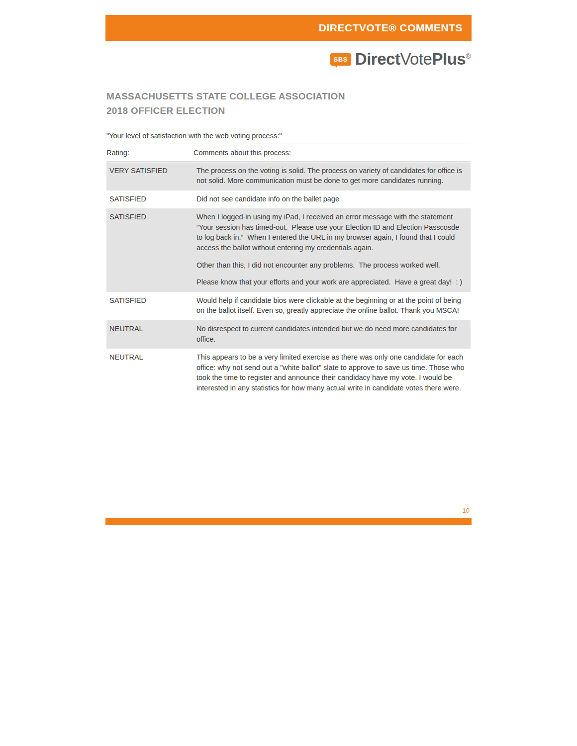DirectVote® Comments
SBS Direct VotePlus®
Massachusetts State College Association 2018 Officer Election
"Your level of satisfaction with the web voting process:"
| Rating: | Comments about this process: |
| VERY SATISFIED | The process on the voting is solid. The process on variety of candidates for office is not solid. More communication must be done to get more candidates running. |
| SATISFIED | Did not see candidate info on the ballet page |
| SATISFIED | When I logged-in using my iPad, I received an error message with the statement “Your session has timed-out. Please use your Election ID and Election Passcosde to log back in.” When I entered the URL in my browser again, I found that I could access the ballot without entering my credentials again. Other than this, I did not encounter any problems. The process worked well. Please know that your efforts and your work are appreciated. Have a great day! : ) |
| SATISFIED | Would help if candidate bios were clickable at the beginning or at the point of being on the ballot itself. Even so, greatly appreciate the online ballot. Thank you MSCA! |
| NEUTRAL | No disrespect to current candidates intended but we do need more candidates for office. |
| NEUTRAL | This appears to be a very limited exercise as there was only one candidate for each office: why not send out a "white ballot" slate to approve to save us time. Those who took the time to register and announce their candidacy have my vote. I would be interested in any statistics for how many actual write in candidate votes there were. |
10